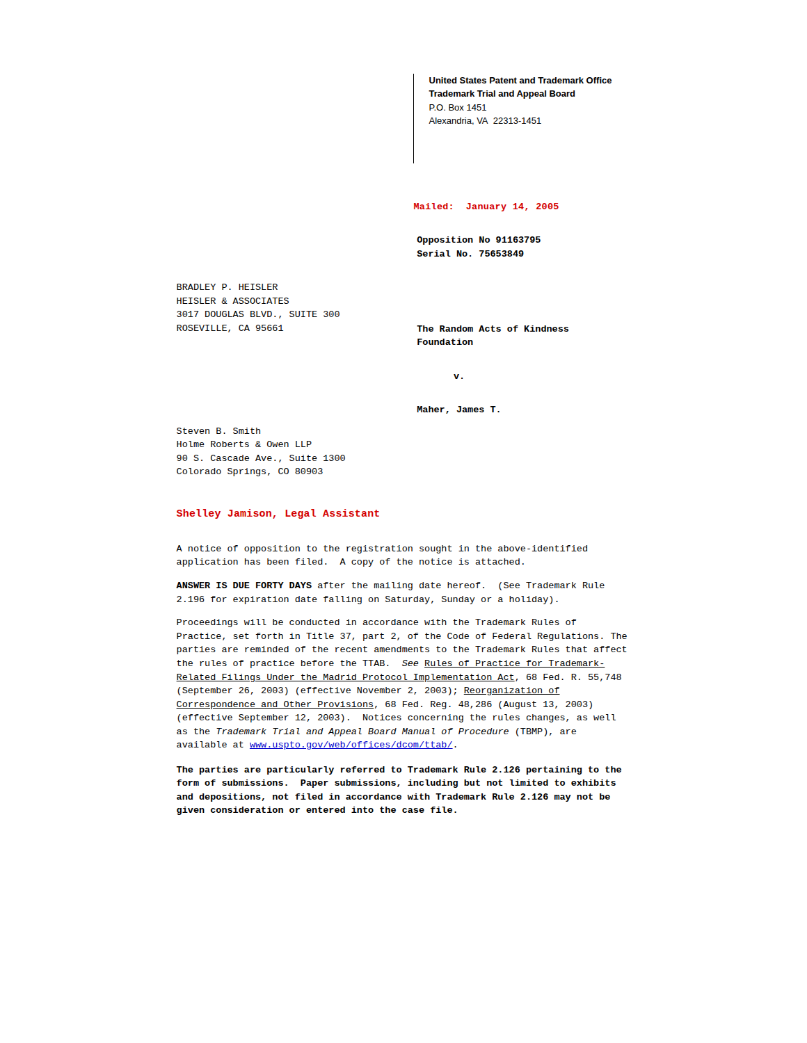United States Patent and Trademark Office
Trademark Trial and Appeal Board
P.O. Box 1451
Alexandria, VA 22313-1451
Mailed: January 14, 2005
Opposition No 91163795
Serial No. 75653849
BRADLEY P. HEISLER
HEISLER & ASSOCIATES
3017 DOUGLAS BLVD., SUITE 300
ROSEVILLE, CA 95661
The Random Acts of Kindness
Foundation
v.
Maher, James T.
Steven B. Smith
Holme Roberts & Owen LLP
90 S. Cascade Ave., Suite 1300
Colorado Springs, CO 80903
Shelley Jamison, Legal Assistant
A notice of opposition to the registration sought in the above-identified application has been filed. A copy of the notice is attached.
ANSWER IS DUE FORTY DAYS after the mailing date hereof. (See Trademark Rule 2.196 for expiration date falling on Saturday, Sunday or a holiday).
Proceedings will be conducted in accordance with the Trademark Rules of Practice, set forth in Title 37, part 2, of the Code of Federal Regulations. The parties are reminded of the recent amendments to the Trademark Rules that affect the rules of practice before the TTAB. See Rules of Practice for Trademark-Related Filings Under the Madrid Protocol Implementation Act, 68 Fed. R. 55,748 (September 26, 2003) (effective November 2, 2003); Reorganization of Correspondence and Other Provisions, 68 Fed. Reg. 48,286 (August 13, 2003) (effective September 12, 2003). Notices concerning the rules changes, as well as the Trademark Trial and Appeal Board Manual of Procedure (TBMP), are available at www.uspto.gov/web/offices/dcom/ttab/.
The parties are particularly referred to Trademark Rule 2.126 pertaining to the form of submissions. Paper submissions, including but not limited to exhibits and depositions, not filed in accordance with Trademark Rule 2.126 may not be given consideration or entered into the case file.